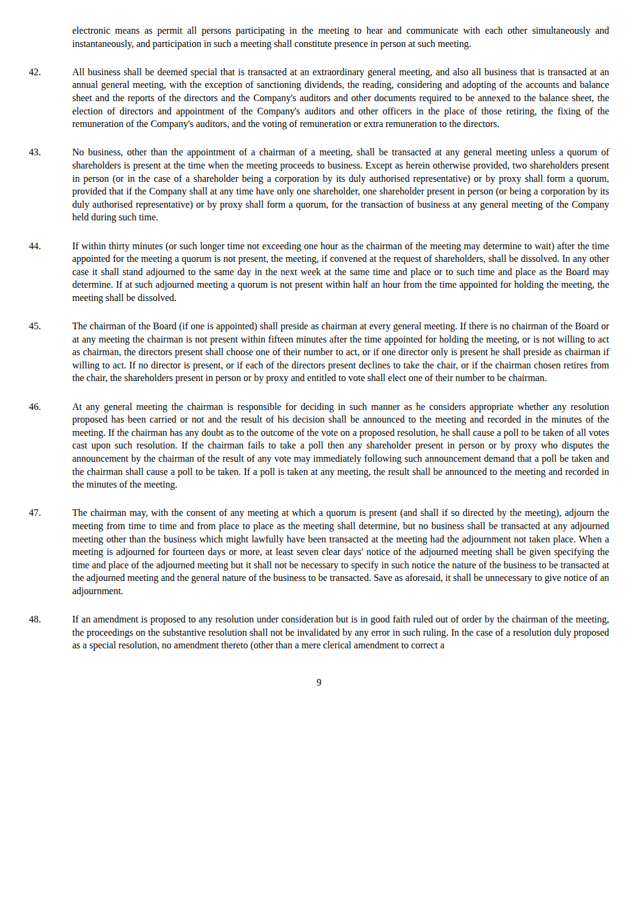electronic means as permit all persons participating in the meeting to hear and communicate with each other simultaneously and instantaneously, and participation in such a meeting shall constitute presence in person at such meeting.
All business shall be deemed special that is transacted at an extraordinary general meeting, and also all business that is transacted at an annual general meeting, with the exception of sanctioning dividends, the reading, considering and adopting of the accounts and balance sheet and the reports of the directors and the Company's auditors and other documents required to be annexed to the balance sheet, the election of directors and appointment of the Company's auditors and other officers in the place of those retiring, the fixing of the remuneration of the Company's auditors, and the voting of remuneration or extra remuneration to the directors.
No business, other than the appointment of a chairman of a meeting, shall be transacted at any general meeting unless a quorum of shareholders is present at the time when the meeting proceeds to business. Except as herein otherwise provided, two shareholders present in person (or in the case of a shareholder being a corporation by its duly authorised representative) or by proxy shall form a quorum, provided that if the Company shall at any time have only one shareholder, one shareholder present in person (or being a corporation by its duly authorised representative) or by proxy shall form a quorum, for the transaction of business at any general meeting of the Company held during such time.
If within thirty minutes (or such longer time not exceeding one hour as the chairman of the meeting may determine to wait) after the time appointed for the meeting a quorum is not present, the meeting, if convened at the request of shareholders, shall be dissolved. In any other case it shall stand adjourned to the same day in the next week at the same time and place or to such time and place as the Board may determine. If at such adjourned meeting a quorum is not present within half an hour from the time appointed for holding the meeting, the meeting shall be dissolved.
The chairman of the Board (if one is appointed) shall preside as chairman at every general meeting. If there is no chairman of the Board or at any meeting the chairman is not present within fifteen minutes after the time appointed for holding the meeting, or is not willing to act as chairman, the directors present shall choose one of their number to act, or if one director only is present he shall preside as chairman if willing to act. If no director is present, or if each of the directors present declines to take the chair, or if the chairman chosen retires from the chair, the shareholders present in person or by proxy and entitled to vote shall elect one of their number to be chairman.
At any general meeting the chairman is responsible for deciding in such manner as he considers appropriate whether any resolution proposed has been carried or not and the result of his decision shall be announced to the meeting and recorded in the minutes of the meeting. If the chairman has any doubt as to the outcome of the vote on a proposed resolution, he shall cause a poll to be taken of all votes cast upon such resolution. If the chairman fails to take a poll then any shareholder present in person or by proxy who disputes the announcement by the chairman of the result of any vote may immediately following such announcement demand that a poll be taken and the chairman shall cause a poll to be taken. If a poll is taken at any meeting, the result shall be announced to the meeting and recorded in the minutes of the meeting.
The chairman may, with the consent of any meeting at which a quorum is present (and shall if so directed by the meeting), adjourn the meeting from time to time and from place to place as the meeting shall determine, but no business shall be transacted at any adjourned meeting other than the business which might lawfully have been transacted at the meeting had the adjournment not taken place. When a meeting is adjourned for fourteen days or more, at least seven clear days' notice of the adjourned meeting shall be given specifying the time and place of the adjourned meeting but it shall not be necessary to specify in such notice the nature of the business to be transacted at the adjourned meeting and the general nature of the business to be transacted. Save as aforesaid, it shall be unnecessary to give notice of an adjournment.
If an amendment is proposed to any resolution under consideration but is in good faith ruled out of order by the chairman of the meeting, the proceedings on the substantive resolution shall not be invalidated by any error in such ruling. In the case of a resolution duly proposed as a special resolution, no amendment thereto (other than a mere clerical amendment to correct a
9